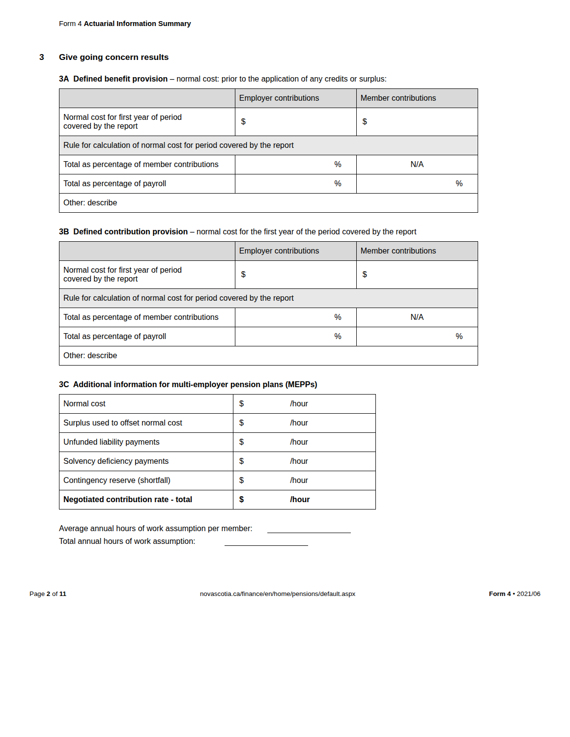Form 4 Actuarial Information Summary
3 Give going concern results
3A Defined benefit provision – normal cost: prior to the application of any credits or surplus:
| | Employer contributions | Member contributions |
| Normal cost for first year of period covered by the report | $ | $ |
| Rule for calculation of normal cost for period covered by the report |
| Total as percentage of member contributions | % | N/A |
| Total as percentage of payroll | % | % |
| Other: describe |
3B Defined contribution provision – normal cost for the first year of the period covered by the report
| | Employer contributions | Member contributions |
| Normal cost for first year of period covered by the report | $ | $ |
| Rule for calculation of normal cost for period covered by the report |
| Total as percentage of member contributions | % | N/A |
| Total as percentage of payroll | % | % |
| Other: describe |
3C Additional information for multi-employer pension plans (MEPPs)
| Normal cost | $ /hour |
| Surplus used to offset normal cost | $ /hour |
| Unfunded liability payments | $ /hour |
| Solvency deficiency payments | $ /hour |
| Contingency reserve (shortfall) | $ /hour |
| Negotiated contribution rate - total | $ /hour |
Average annual hours of work assumption per member:
Total annual hours of work assumption:
Page 2 of 11
novascotia.ca/finance/en/home/pensions/default.aspx
Form 4 • 2021/06